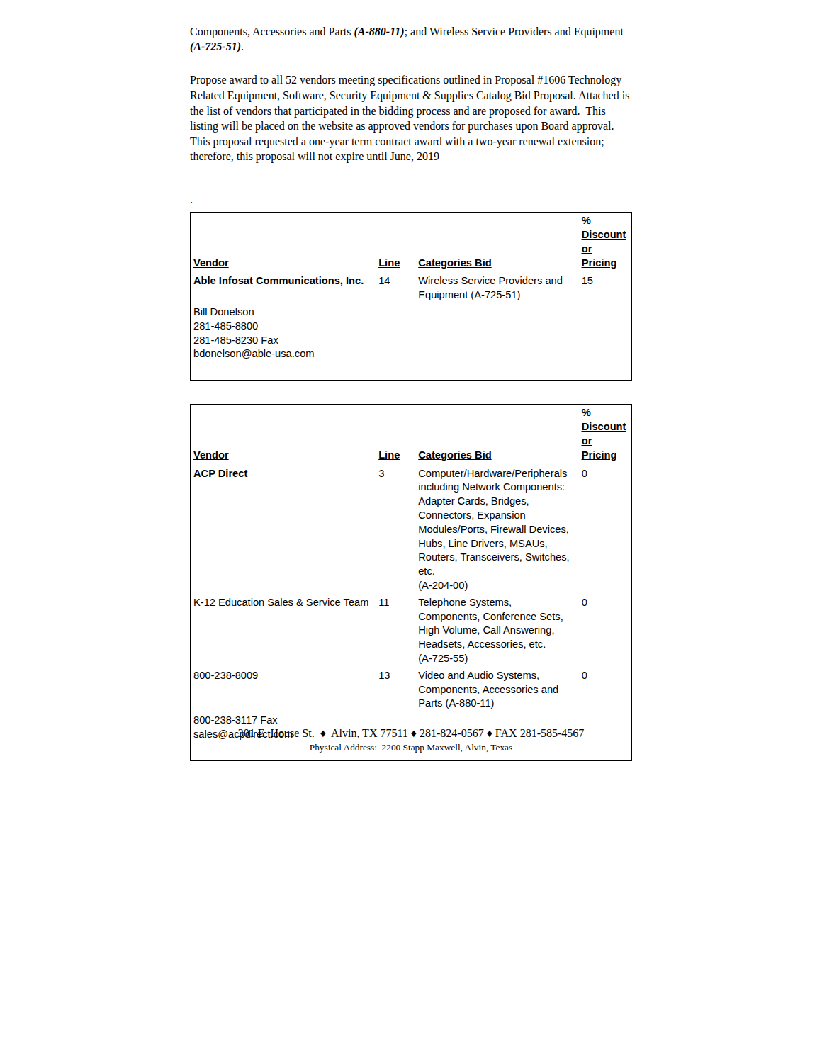Components, Accessories and Parts (A-880-11); and Wireless Service Providers and Equipment (A-725-51).
Propose award to all 52 vendors meeting specifications outlined in Proposal #1606 Technology Related Equipment, Software, Security Equipment & Supplies Catalog Bid Proposal. Attached is the list of vendors that participated in the bidding process and are proposed for award. This listing will be placed on the website as approved vendors for purchases upon Board approval. This proposal requested a one-year term contract award with a two-year renewal extension; therefore, this proposal will not expire until June, 2019
.
| Vendor | Line | Categories Bid | % Discount or Pricing |
| --- | --- | --- | --- |
| Able Infosat Communications, Inc. | 14 | Wireless Service Providers and Equipment (A-725-51) | 15 |
| Bill Donelson 281-485-8800 281-485-8230 Fax bdonelson@able-usa.com | | | |
| Vendor | Line | Categories Bid | % Discount or Pricing |
| --- | --- | --- | --- |
| ACP Direct | 3 | Computer/Hardware/Peripherals including Network Components: Adapter Cards, Bridges, Connectors, Expansion Modules/Ports, Firewall Devices, Hubs, Line Drivers, MSAUs, Routers, Transceivers, Switches, etc. (A-204-00) | 0 |
| K-12 Education Sales & Service Team | 11 | Telephone Systems, Components, Conference Sets, High Volume, Call Answering, Headsets, Accessories, etc. (A-725-55) | 0 |
| 800-238-8009 | 13 | Video and Audio Systems, Components, Accessories and Parts (A-880-11) | 0 |
| 800-238-3117 Fax sales@acpdirect.com | | | |
301 E. House St. ♦ Alvin, TX 77511 ♦ 281-824-0567 ♦ FAX 281-585-4567
Physical Address: 2200 Stapp Maxwell, Alvin, Texas